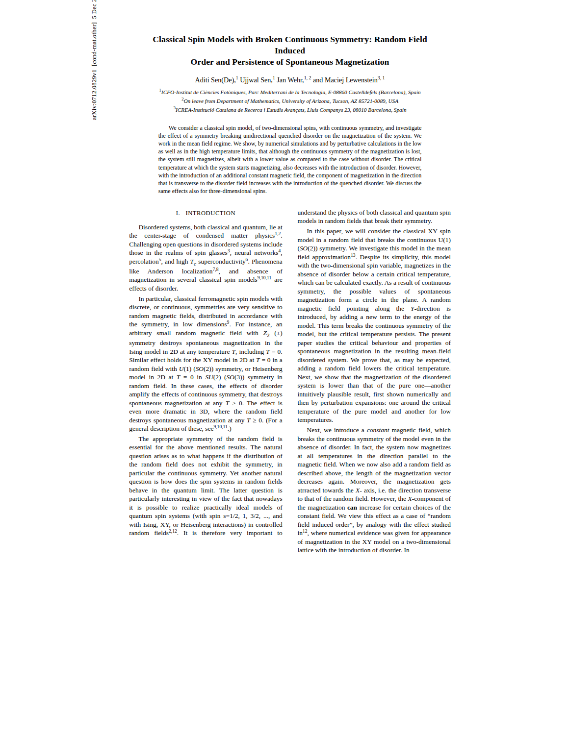arXiv:0712.0829v1 [cond-mat.other] 5 Dec 2007
Classical Spin Models with Broken Continuous Symmetry: Random Field Induced
Order and Persistence of Spontaneous Magnetization
Aditi Sen(De),1 Ujjwal Sen,1 Jan Wehr,1, 2 and Maciej Lewenstein3, 1
1ICFO-Institut de Ciències Fotòniques, Parc Mediterrani de la Tecnologia, E-08860 Castelldefels (Barcelona), Spain
2On leave from Department of Mathematics, University of Arizona, Tucson, AZ 85721-0089, USA
3ICREA-Institució Catalana de Recerca i Estudis Avançats, Lluis Companys 23, 08010 Barcelona, Spain
We consider a classical spin model, of two-dimensional spins, with continuous symmetry, and investigate the effect of a symmetry breaking unidirectional quenched disorder on the magnetization of the system. We work in the mean field regime. We show, by numerical simulations and by perturbative calculations in the low as well as in the high temperature limits, that although the continuous symmetry of the magnetization is lost, the system still magnetizes, albeit with a lower value as compared to the case without disorder. The critical temperature at which the system starts magnetizing, also decreases with the introduction of disorder. However, with the introduction of an additional constant magnetic field, the component of magnetization in the direction that is transverse to the disorder field increases with the introduction of the quenched disorder. We discuss the same effects also for three-dimensional spins.
I. Introduction
Disordered systems, both classical and quantum, lie at the center-stage of condensed matter physics1,2. Challenging open questions in disordered systems include those in the realms of spin glasses3, neural networks4, percolation5, and high Tc superconductivity6. Phenomena like Anderson localization7,8, and absence of magnetization in several classical spin models9,10,11 are effects of disorder.
In particular, classical ferromagnetic spin models with discrete, or continuous, symmetries are very sensitive to random magnetic fields, distributed in accordance with the symmetry, in low dimensions9. For instance, an arbitrary small random magnetic field with Z2 (±) symmetry destroys spontaneous magnetization in the Ising model in 2D at any temperature T, including T = 0. Similar effect holds for the XY model in 2D at T = 0 in a random field with U(1) (SO(2)) symmetry, or Heisenberg model in 2D at T = 0 in SU(2) (SO(3)) symmetry in random field. In these cases, the effects of disorder amplify the effects of continuous symmetry, that destroys spontaneous magnetization at any T > 0. The effect is even more dramatic in 3D, where the random field destroys spontaneous magnetization at any T ≥ 0. (For a general description of these, see9,10,11.)
The appropriate symmetry of the random field is essential for the above mentioned results. The natural question arises as to what happens if the distribution of the random field does not exhibit the symmetry, in particular the continuous symmetry. Yet another natural question is how does the spin systems in random fields behave in the quantum limit. The latter question is particularly interesting in view of the fact that nowadays it is possible to realize practically ideal models of quantum spin systems (with spin s=1/2, 1, 3/2, ..., and with Ising, XY, or Heisenberg interactions) in controlled random fields2,12. It is therefore very important to understand the physics of both classical and quantum spin models in random fields that break their symmetry.
In this paper, we will consider the classical XY spin model in a random field that breaks the continuous U(1) (SO(2)) symmetry. We investigate this model in the mean field approximation13. Despite its simplicity, this model with the two-dimensional spin variable, magnetizes in the absence of disorder below a certain critical temperature, which can be calculated exactly. As a result of continuous symmetry, the possible values of spontaneous magnetization form a circle in the plane. A random magnetic field pointing along the Y-direction is introduced, by adding a new term to the energy of the model. This term breaks the continuous symmetry of the model, but the critical temperature persists. The present paper studies the critical behaviour and properties of spontaneous magnetization in the resulting mean-field disordered system. We prove that, as may be expected, adding a random field lowers the critical temperature. Next, we show that the magnetization of the disordered system is lower than that of the pure one—another intuitively plausible result, first shown numerically and then by perturbation expansions: one around the critical temperature of the pure model and another for low temperatures.
Next, we introduce a constant magnetic field, which breaks the continuous symmetry of the model even in the absence of disorder. In fact, the system now magnetizes at all temperatures in the direction parallel to the magnetic field. When we now also add a random field as described above, the length of the magnetization vector decreases again. Moreover, the magnetization gets atrracted towards the X- axis, i.e. the direction transverse to that of the random field. However, the X-component of the magnetization can increase for certain choices of the constant field. We view this effect as a case of “random field induced order”, by analogy with the effect studied in12, where numerical evidence was given for appearance of magnetization in the XY model on a two-dimensional lattice with the introduction of disorder. In